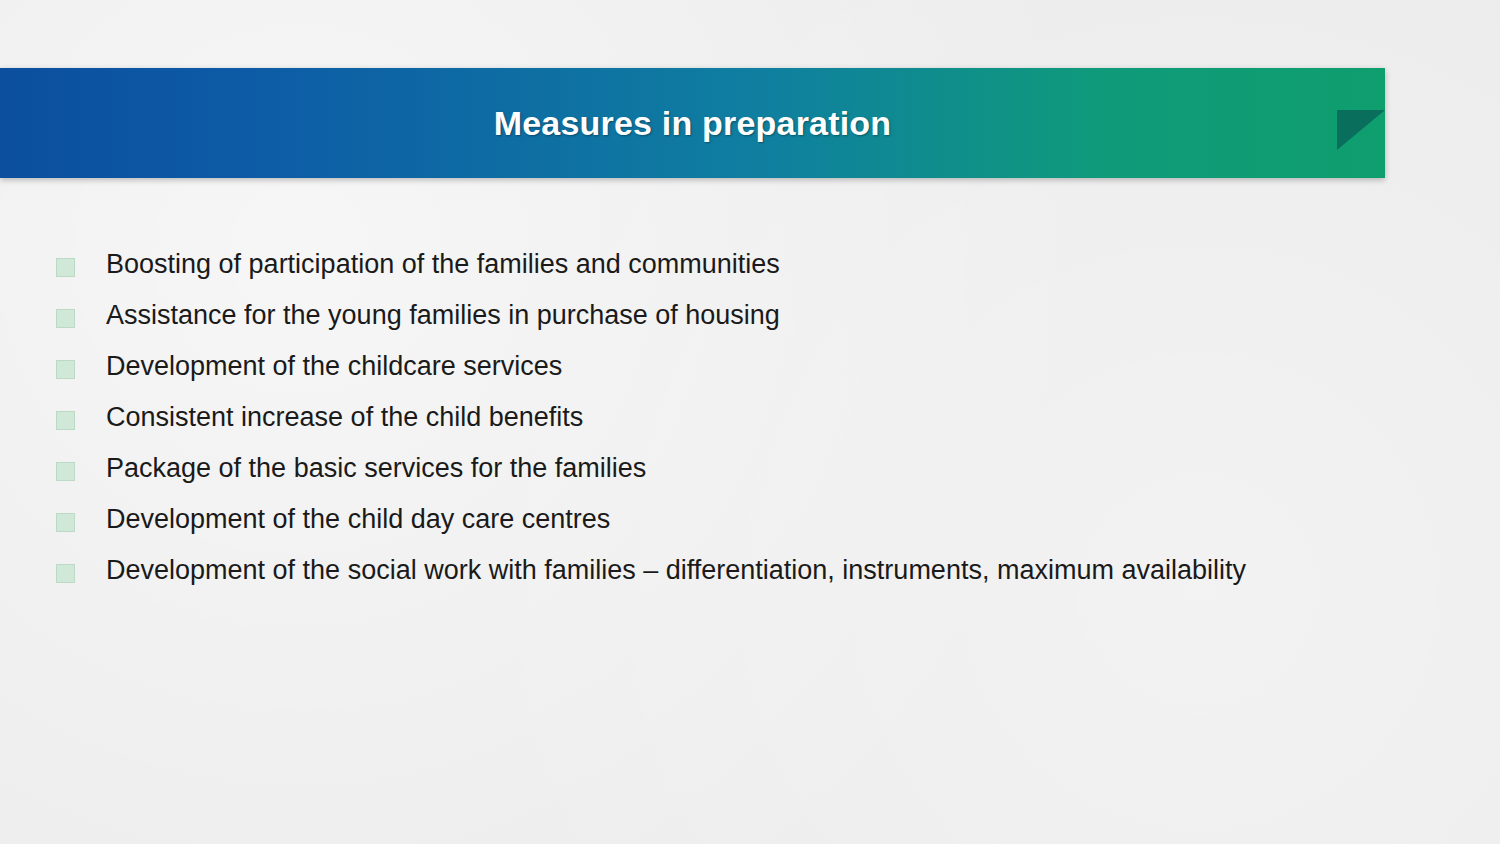Measures in preparation
Boosting of participation of the families and communities
Assistance for the young families in purchase of housing
Development of the childcare services
Consistent increase of the child benefits
Package of the basic services for the families
Development of the child day care centres
Development of the social work with families – differentiation, instruments, maximum availability